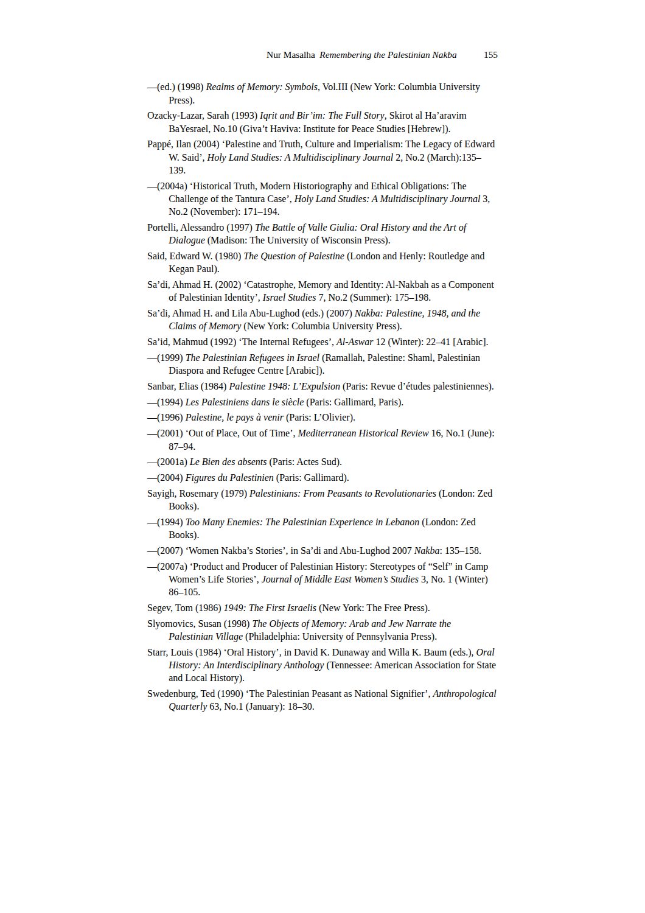Nur Masalha Remembering the Palestinian Nakba 155
—(ed.) (1998) Realms of Memory: Symbols, Vol.III (New York: Columbia University Press).
Ozacky-Lazar, Sarah (1993) Iqrit and Bir’im: The Full Story, Skirot al Ha’aravim BaYesrael, No.10 (Giva’t Haviva: Institute for Peace Studies [Hebrew]).
Pappé, Ilan (2004) ‘Palestine and Truth, Culture and Imperialism: The Legacy of Edward W. Said’, Holy Land Studies: A Multidisciplinary Journal 2, No.2 (March):135–139.
—(2004a) ‘Historical Truth, Modern Historiography and Ethical Obligations: The Challenge of the Tantura Case’, Holy Land Studies: A Multidisciplinary Journal 3, No.2 (November): 171–194.
Portelli, Alessandro (1997) The Battle of Valle Giulia: Oral History and the Art of Dialogue (Madison: The University of Wisconsin Press).
Said, Edward W. (1980) The Question of Palestine (London and Henly: Routledge and Kegan Paul).
Sa’di, Ahmad H. (2002) ‘Catastrophe, Memory and Identity: Al-Nakbah as a Component of Palestinian Identity’, Israel Studies 7, No.2 (Summer): 175–198.
Sa’di, Ahmad H. and Lila Abu-Lughod (eds.) (2007) Nakba: Palestine, 1948, and the Claims of Memory (New York: Columbia University Press).
Sa’id, Mahmud (1992) ‘The Internal Refugees’, Al-Aswar 12 (Winter): 22–41 [Arabic].
—(1999) The Palestinian Refugees in Israel (Ramallah, Palestine: Shaml, Palestinian Diaspora and Refugee Centre [Arabic]).
Sanbar, Elias (1984) Palestine 1948: L’Expulsion (Paris: Revue d’études palestiniennes).
—(1994) Les Palestiniens dans le siècle (Paris: Gallimard, Paris).
—(1996) Palestine, le pays à venir (Paris: L’Olivier).
—(2001) ‘Out of Place, Out of Time’, Mediterranean Historical Review 16, No.1 (June): 87–94.
—(2001a) Le Bien des absents (Paris: Actes Sud).
—(2004) Figures du Palestinien (Paris: Gallimard).
Sayigh, Rosemary (1979) Palestinians: From Peasants to Revolutionaries (London: Zed Books).
—(1994) Too Many Enemies: The Palestinian Experience in Lebanon (London: Zed Books).
—(2007) ‘Women Nakba’s Stories’, in Sa’di and Abu-Lughod 2007 Nakba: 135–158.
—(2007a) ‘Product and Producer of Palestinian History: Stereotypes of “Self” in Camp Women’s Life Stories’, Journal of Middle East Women’s Studies 3, No. 1 (Winter) 86–105.
Segev, Tom (1986) 1949: The First Israelis (New York: The Free Press).
Slyomovics, Susan (1998) The Objects of Memory: Arab and Jew Narrate the Palestinian Village (Philadelphia: University of Pennsylvania Press).
Starr, Louis (1984) ‘Oral History’, in David K. Dunaway and Willa K. Baum (eds.), Oral History: An Interdisciplinary Anthology (Tennessee: American Association for State and Local History).
Swedenburg, Ted (1990) ‘The Palestinian Peasant as National Signifier’, Anthropological Quarterly 63, No.1 (January): 18–30.